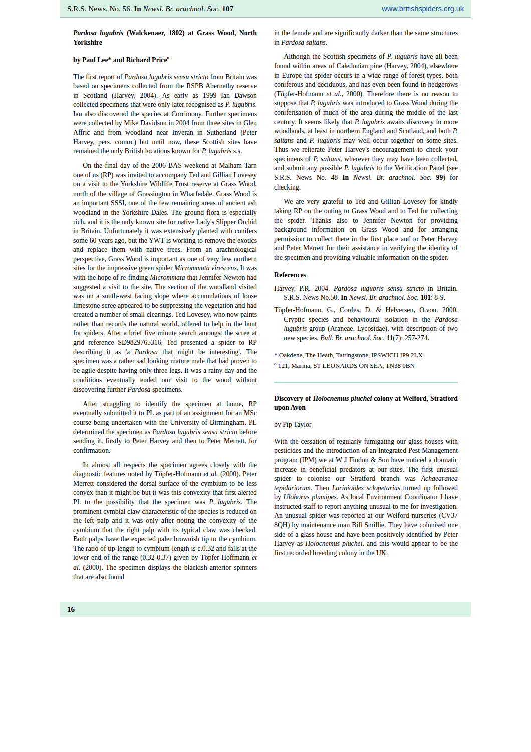S.R.S. News. No. 56. In Newsl. Br. arachnol. Soc. 107
www.britishspiders.org.uk
Pardosa lugubris (Walckenaer, 1802) at Grass Wood, North Yorkshire
by Paul Lee* and Richard Priceo
The first report of Pardosa lugubris sensu stricto from Britain was based on specimens collected from the RSPB Abernethy reserve in Scotland (Harvey, 2004). As early as 1999 Ian Dawson collected specimens that were only later recognised as P. lugubris. Ian also discovered the species at Corrimony. Further specimens were collected by Mike Davidson in 2004 from three sites in Glen Affric and from woodland near Inveran in Sutherland (Peter Harvey, pers. comm.) but until now, these Scottish sites have remained the only British locations known for P. lugubris s.s.
On the final day of the 2006 BAS weekend at Malham Tarn one of us (RP) was invited to accompany Ted and Gillian Lovesey on a visit to the Yorkshire Wildlife Trust reserve at Grass Wood, north of the village of Grassington in Wharfedale. Grass Wood is an important SSSI, one of the few remaining areas of ancient ash woodland in the Yorkshire Dales. The ground flora is especially rich, and it is the only known site for native Lady's Slipper Orchid in Britain. Unfortunately it was extensively planted with conifers some 60 years ago, but the YWT is working to remove the exotics and replace them with native trees. From an arachnological perspective, Grass Wood is important as one of very few northern sites for the impressive green spider Micrommata virescens. It was with the hope of re-finding Micrommata that Jennifer Newton had suggested a visit to the site. The section of the woodland visited was on a south-west facing slope where accumulations of loose limestone scree appeared to be suppressing the vegetation and had created a number of small clearings. Ted Lovesey, who now paints rather than records the natural world, offered to help in the hunt for spiders. After a brief five minute search amongst the scree at grid reference SD9829765316, Ted presented a spider to RP describing it as 'a Pardosa that might be interesting'. The specimen was a rather sad looking mature male that had proven to be agile despite having only three legs. It was a rainy day and the conditions eventually ended our visit to the wood without discovering further Pardosa specimens.
After struggling to identify the specimen at home, RP eventually submitted it to PL as part of an assignment for an MSc course being undertaken with the University of Birmingham. PL determined the specimen as Pardosa lugubris sensu stricto before sending it, firstly to Peter Harvey and then to Peter Merrett, for confirmation.
In almost all respects the specimen agrees closely with the diagnostic features noted by Töpfer-Hofmann et al. (2000). Peter Merrett considered the dorsal surface of the cymbium to be less convex than it might be but it was this convexity that first alerted PL to the possibility that the specimen was P. lugubris. The prominent cymbial claw characteristic of the species is reduced on the left palp and it was only after noting the convexity of the cymbium that the right palp with its typical claw was checked. Both palps have the expected paler brownish tip to the cymbium. The ratio of tip-length to cymbium-length is c.0.32 and falls at the lower end of the range (0.32-0.37) given by Töpfer-Hoffmann et al. (2000). The specimen displays the blackish anterior spinners that are also found
in the female and are significantly darker than the same structures in Pardosa saltans.
Although the Scottish specimens of P. lugubris have all been found within areas of Caledonian pine (Harvey, 2004), elsewhere in Europe the spider occurs in a wide range of forest types, both coniferous and deciduous, and has even been found in hedgerows (Töpfer-Hofmann et al., 2000). Therefore there is no reason to suppose that P. lugubris was introduced to Grass Wood during the coniferisation of much of the area during the middle of the last century. It seems likely that P. lugubris awaits discovery in more woodlands, at least in northern England and Scotland, and both P. saltans and P. lugubris may well occur together on some sites. Thus we reiterate Peter Harvey's encouragement to check your specimens of P. saltans, wherever they may have been collected, and submit any possible P. lugubris to the Verification Panel (see S.R.S. News No. 48 In Newsl. Br. arachnol. Soc. 99) for checking.
We are very grateful to Ted and Gillian Lovesey for kindly taking RP on the outing to Grass Wood and to Ted for collecting the spider. Thanks also to Jennifer Newton for providing background information on Grass Wood and for arranging permission to collect there in the first place and to Peter Harvey and Peter Merrett for their assistance in verifying the identity of the specimen and providing valuable information on the spider.
References
Harvey, P.R. 2004. Pardosa lugubris sensu stricto in Britain. S.R.S. News No.50. In Newsl. Br. arachnol. Soc. 101: 8-9.
Töpfer-Hofmann, G., Cordes, D. & Helversen, O.von. 2000. Cryptic species and behavioural isolation in the Pardosa lugubris group (Araneae, Lycosidae), with description of two new species. Bull. Br. arachnol. Soc. 11(7): 257-274.
* Oakdene, The Heath, Tattingstone, IPSWICH IP9 2LX
o 121, Marina, ST LEONARDS ON SEA, TN38 0BN
Discovery of Holocnemus pluchei colony at Welford, Stratford upon Avon
by Pip Taylor
With the cessation of regularly fumigating our glass houses with pesticides and the introduction of an Integrated Pest Management program (IPM) we at W J Findon & Son have noticed a dramatic increase in beneficial predators at our sites. The first unusual spider to colonise our Stratford branch was Achaearanea tepidariorum. Then Larinioides sclopetarius turned up followed by Uloborus plumipes. As local Environment Coordinator I have instructed staff to report anything unusual to me for investigation. An unusual spider was reported at our Welford nurseries (CV37 8QH) by maintenance man Bill Smillie. They have colonised one side of a glass house and have been positively identified by Peter Harvey as Holocnemus pluchei, and this would appear to be the first recorded breeding colony in the UK.
16